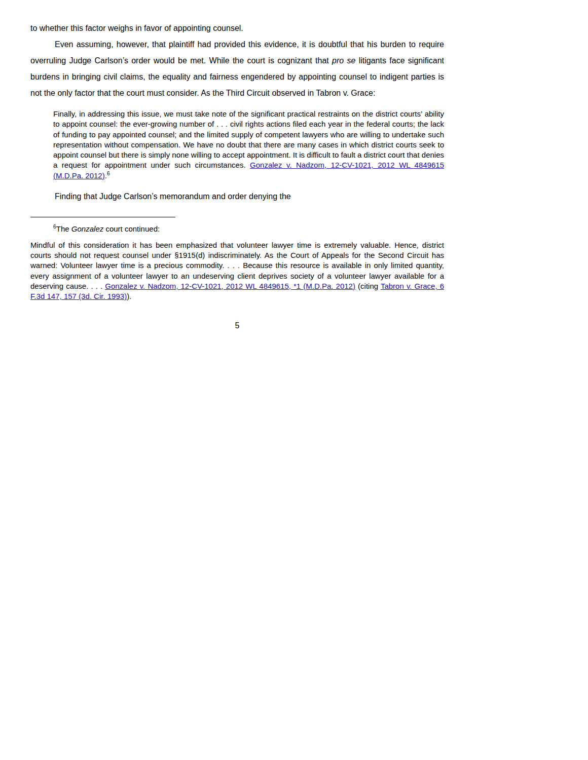to whether this factor weighs in favor of appointing counsel.
Even assuming, however, that plaintiff had provided this evidence, it is doubtful that his burden to require overruling Judge Carlson’s order would be met. While the court is cognizant that pro se litigants face significant burdens in bringing civil claims, the equality and fairness engendered by appointing counsel to indigent parties is not the only factor that the court must consider. As the Third Circuit observed in Tabron v. Grace:
Finally, in addressing this issue, we must take note of the significant practical restraints on the district courts’ ability to appoint counsel: the ever-growing number of . . . civil rights actions filed each year in the federal courts; the lack of funding to pay appointed counsel; and the limited supply of competent lawyers who are willing to undertake such representation without compensation. We have no doubt that there are many cases in which district courts seek to appoint counsel but there is simply none willing to accept appointment. It is difficult to fault a district court that denies a request for appointment under such circumstances. Gonzalez v. Nadzom, 12-CV-1021, 2012 WL 4849615 (M.D.Pa. 2012).6
Finding that Judge Carlson’s memorandum and order denying the
6The Gonzalez court continued:
Mindful of this consideration it has been emphasized that volunteer lawyer time is extremely valuable. Hence, district courts should not request counsel under §1915(d) indiscriminately. As the Court of Appeals for the Second Circuit has warned: Volunteer lawyer time is a precious commodity. . . . Because this resource is available in only limited quantity, every assignment of a volunteer lawyer to an undeserving client deprives society of a volunteer lawyer available for a deserving cause. . . . Gonzalez v. Nadzom, 12-CV-1021, 2012 WL 4849615, *1 (M.D.Pa. 2012) (citing Tabron v. Grace, 6 F.3d 147, 157 (3d. Cir. 1993)).
5